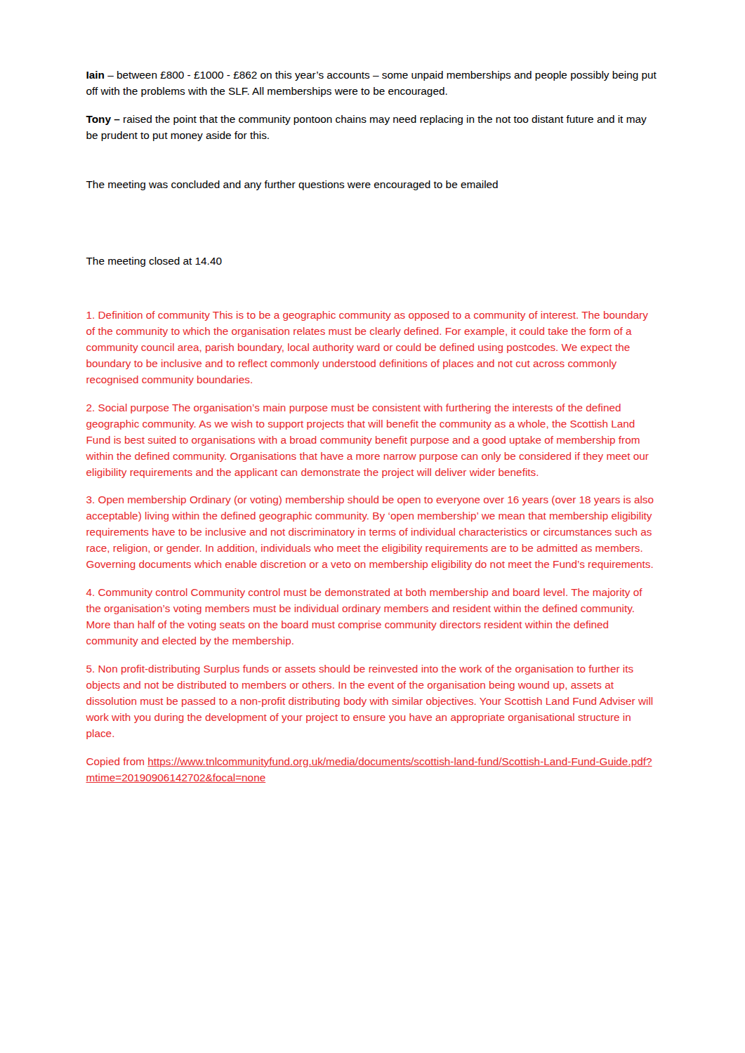Iain – between £800 - £1000 - £862 on this year’s accounts – some unpaid memberships and people possibly being put off with the problems with the SLF. All memberships were to be encouraged.
Tony – raised the point that the community pontoon chains may need replacing in the not too distant future and it may be prudent to put money aside for this.
The meeting was concluded and any further questions were encouraged to be emailed
The meeting closed at 14.40
1. Definition of community This is to be a geographic community as opposed to a community of interest. The boundary of the community to which the organisation relates must be clearly defined. For example, it could take the form of a community council area, parish boundary, local authority ward or could be defined using postcodes. We expect the boundary to be inclusive and to reflect commonly understood definitions of places and not cut across commonly recognised community boundaries.
2. Social purpose The organisation’s main purpose must be consistent with furthering the interests of the defined geographic community. As we wish to support projects that will benefit the community as a whole, the Scottish Land Fund is best suited to organisations with a broad community benefit purpose and a good uptake of membership from within the defined community. Organisations that have a more narrow purpose can only be considered if they meet our eligibility requirements and the applicant can demonstrate the project will deliver wider benefits.
3. Open membership Ordinary (or voting) membership should be open to everyone over 16 years (over 18 years is also acceptable) living within the defined geographic community. By ‘open membership’ we mean that membership eligibility requirements have to be inclusive and not discriminatory in terms of individual characteristics or circumstances such as race, religion, or gender. In addition, individuals who meet the eligibility requirements are to be admitted as members. Governing documents which enable discretion or a veto on membership eligibility do not meet the Fund’s requirements.
4. Community control Community control must be demonstrated at both membership and board level. The majority of the organisation’s voting members must be individual ordinary members and resident within the defined community. More than half of the voting seats on the board must comprise community directors resident within the defined community and elected by the membership.
5. Non profit-distributing Surplus funds or assets should be reinvested into the work of the organisation to further its objects and not be distributed to members or others. In the event of the organisation being wound up, assets at dissolution must be passed to a non-profit distributing body with similar objectives. Your Scottish Land Fund Adviser will work with you during the development of your project to ensure you have an appropriate organisational structure in place.
Copied from https://www.tnlcommunityfund.org.uk/media/documents/scottish-land-fund/Scottish-Land-Fund-Guide.pdf?mtime=20190906142702&focal=none